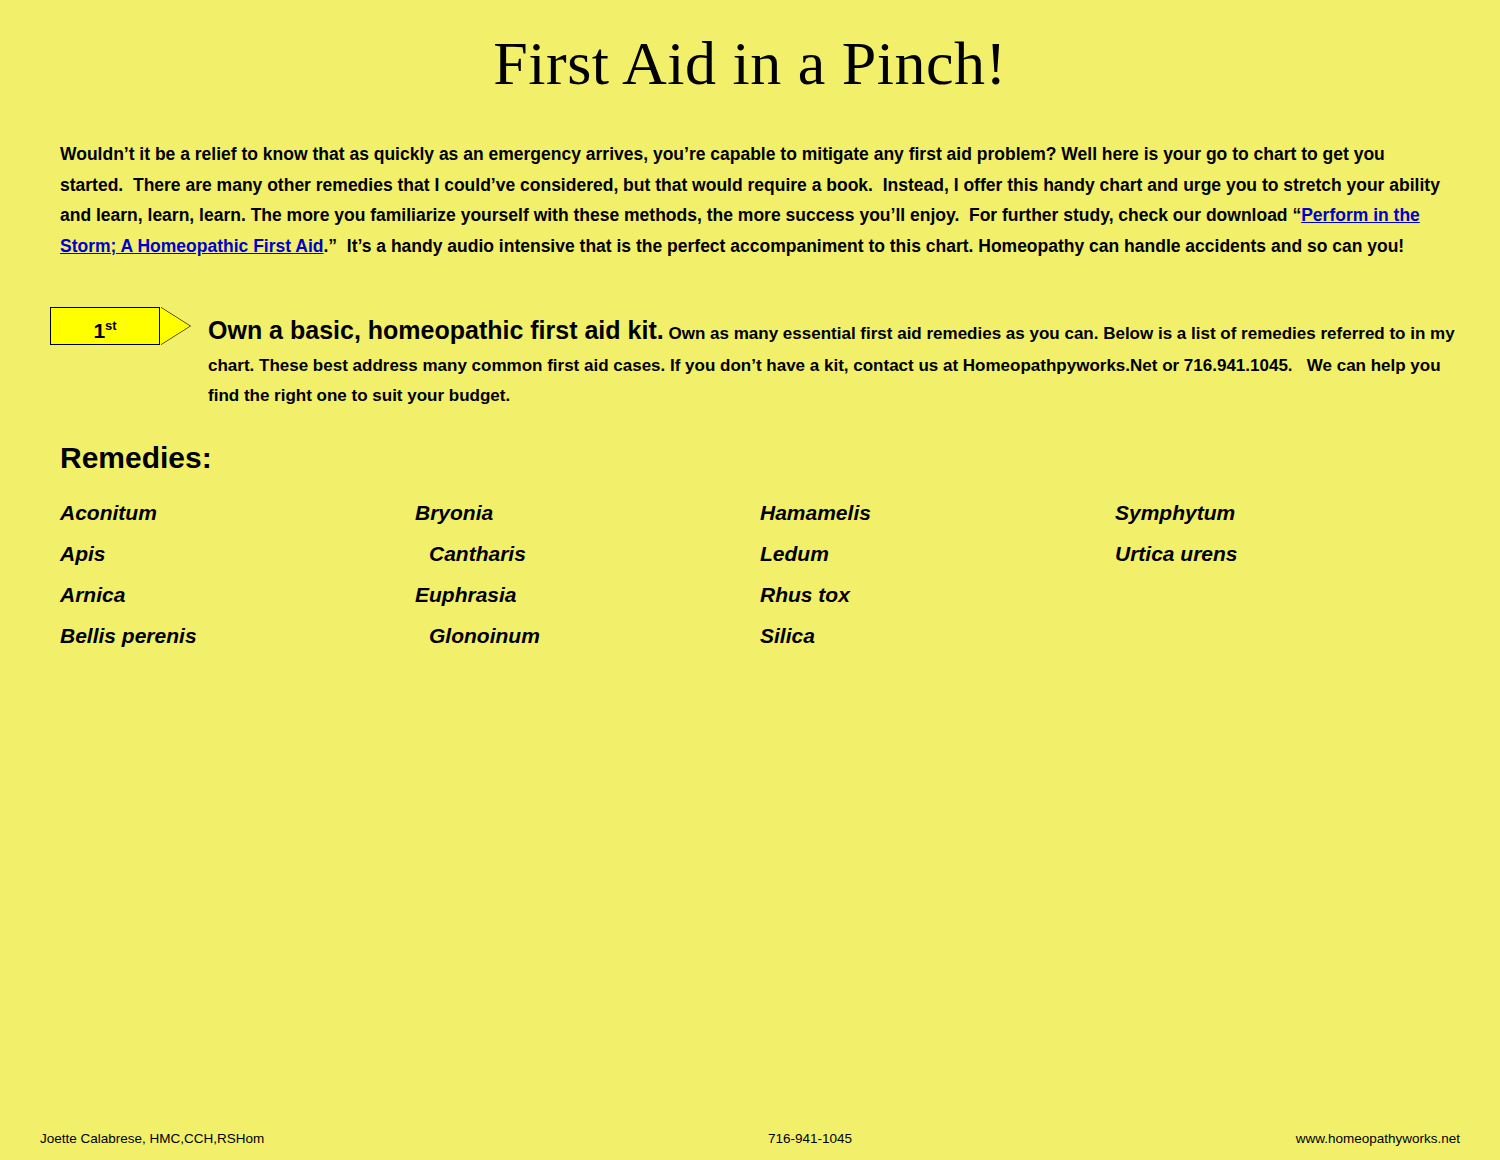First Aid in a Pinch!
Wouldn’t it be a relief to know that as quickly as an emergency arrives, you’re capable to mitigate any first aid problem? Well here is your go to chart to get you started. There are many other remedies that I could’ve considered, but that would require a book. Instead, I offer this handy chart and urge you to stretch your ability and learn, learn, learn. The more you familiarize yourself with these methods, the more success you’ll enjoy. For further study, check our download “Perform in the Storm; A Homeopathic First Aid.” It’s a handy audio intensive that is the perfect accompaniment to this chart. Homeopathy can handle accidents and so can you!
1st
Own a basic, homeopathic first aid kit. Own as many essential first aid remedies as you can. Below is a list of remedies referred to in my chart. These best address many common first aid cases. If you don’t have a kit, contact us at Homeopathpyworks.Net or 716.941.1045. We can help you find the right one to suit your budget.
Remedies:
Aconitum
Apis
Arnica
Bellis perenis
Bryonia
Cantharis
Euphrasia
Glonoinum
Hamamelis
Ledum
Rhus tox
Silica
Symphytum
Urtica urens
Joette Calabrese, HMC,CCH,RSHom 716-941-1045 www.homeopathyworks.net